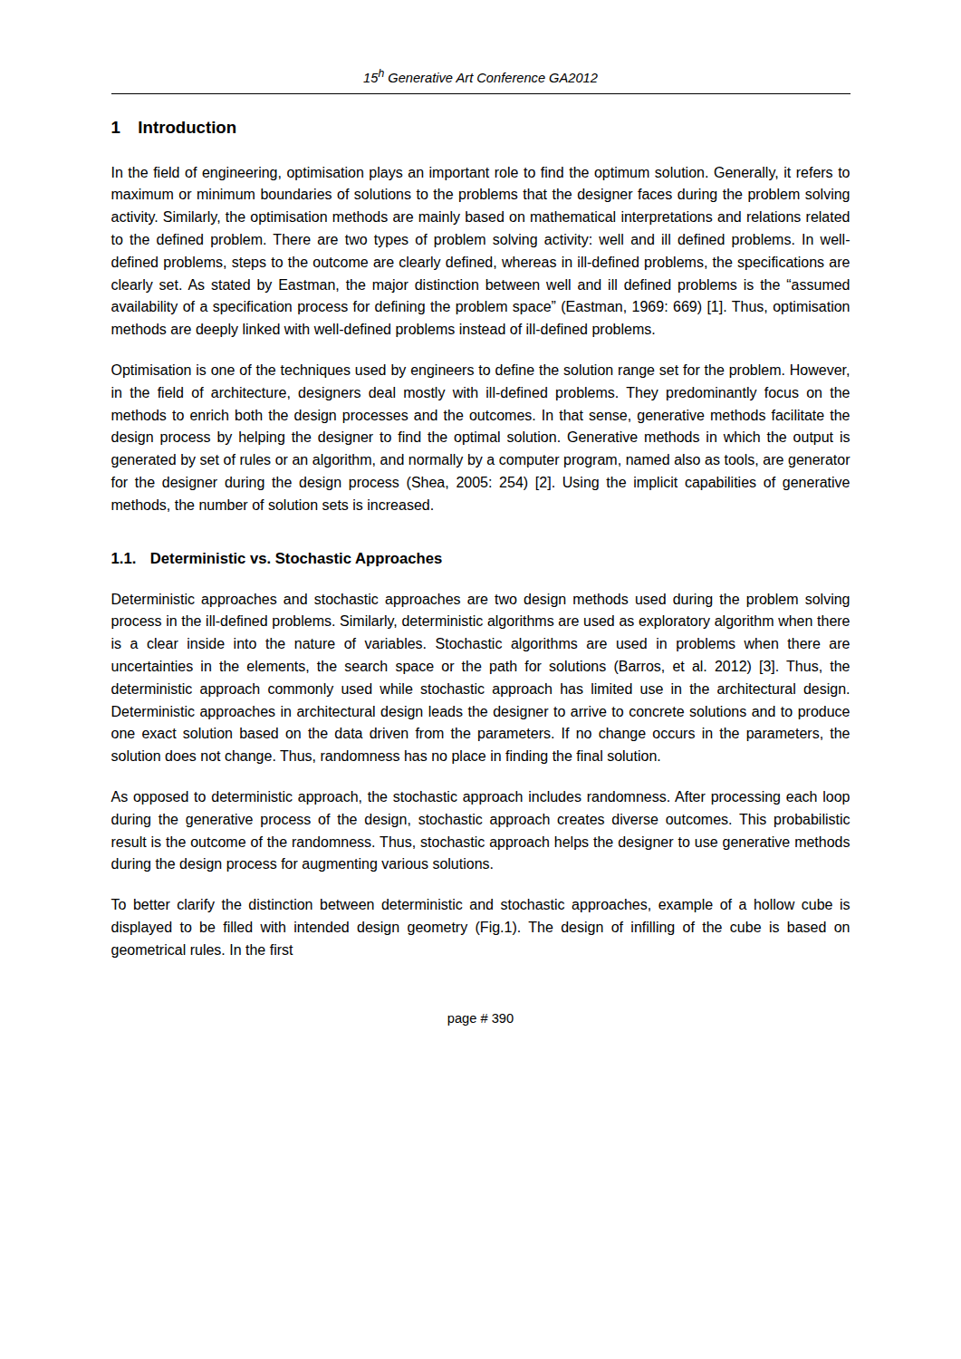15h Generative Art Conference GA2012
1 Introduction
In the field of engineering, optimisation plays an important role to find the optimum solution. Generally, it refers to maximum or minimum boundaries of solutions to the problems that the designer faces during the problem solving activity. Similarly, the optimisation methods are mainly based on mathematical interpretations and relations related to the defined problem. There are two types of problem solving activity: well and ill defined problems. In well-defined problems, steps to the outcome are clearly defined, whereas in ill-defined problems, the specifications are clearly set. As stated by Eastman, the major distinction between well and ill defined problems is the “assumed availability of a specification process for defining the problem space” (Eastman, 1969: 669) [1]. Thus, optimisation methods are deeply linked with well-defined problems instead of ill-defined problems.
Optimisation is one of the techniques used by engineers to define the solution range set for the problem. However, in the field of architecture, designers deal mostly with ill-defined problems. They predominantly focus on the methods to enrich both the design processes and the outcomes. In that sense, generative methods facilitate the design process by helping the designer to find the optimal solution. Generative methods in which the output is generated by set of rules or an algorithm, and normally by a computer program, named also as tools, are generator for the designer during the design process (Shea, 2005: 254) [2]. Using the implicit capabilities of generative methods, the number of solution sets is increased.
1.1. Deterministic vs. Stochastic Approaches
Deterministic approaches and stochastic approaches are two design methods used during the problem solving process in the ill-defined problems. Similarly, deterministic algorithms are used as exploratory algorithm when there is a clear inside into the nature of variables. Stochastic algorithms are used in problems when there are uncertainties in the elements, the search space or the path for solutions (Barros, et al. 2012) [3]. Thus, the deterministic approach commonly used while stochastic approach has limited use in the architectural design. Deterministic approaches in architectural design leads the designer to arrive to concrete solutions and to produce one exact solution based on the data driven from the parameters. If no change occurs in the parameters, the solution does not change. Thus, randomness has no place in finding the final solution.
As opposed to deterministic approach, the stochastic approach includes randomness. After processing each loop during the generative process of the design, stochastic approach creates diverse outcomes. This probabilistic result is the outcome of the randomness. Thus, stochastic approach helps the designer to use generative methods during the design process for augmenting various solutions.
To better clarify the distinction between deterministic and stochastic approaches, example of a hollow cube is displayed to be filled with intended design geometry (Fig.1). The design of infilling of the cube is based on geometrical rules. In the first
page # 390